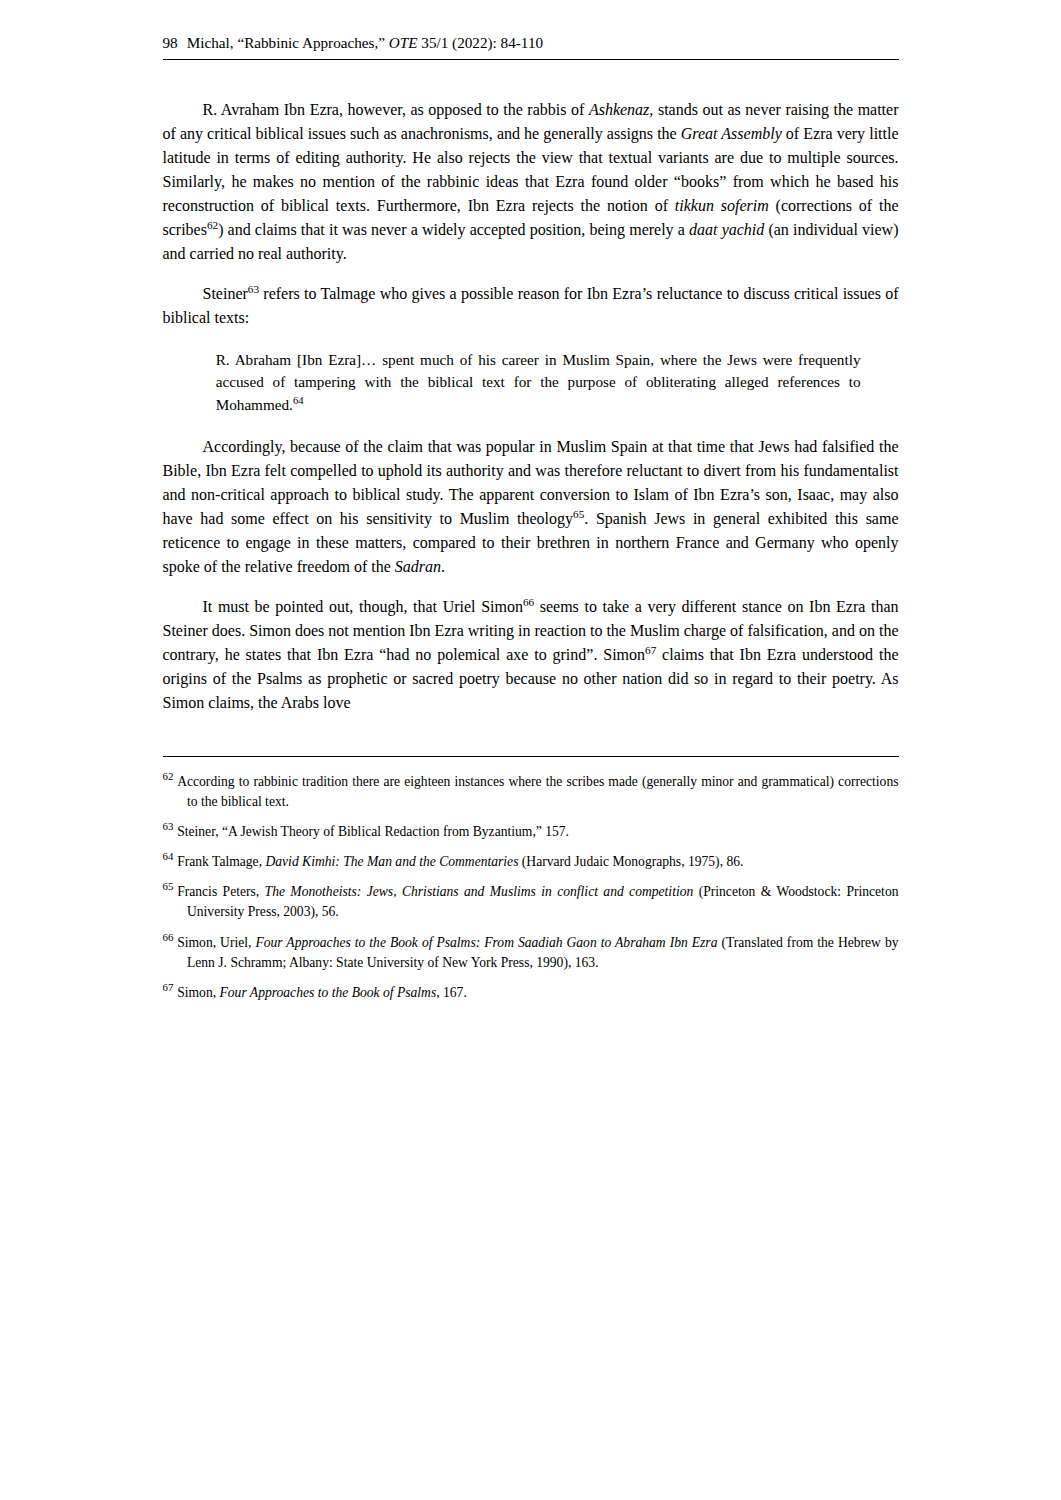98 Michal, “Rabbinic Approaches,” OTE 35/1 (2022): 84-110
R. Avraham Ibn Ezra, however, as opposed to the rabbis of Ashkenaz, stands out as never raising the matter of any critical biblical issues such as anachronisms, and he generally assigns the Great Assembly of Ezra very little latitude in terms of editing authority. He also rejects the view that textual variants are due to multiple sources. Similarly, he makes no mention of the rabbinic ideas that Ezra found older “books” from which he based his reconstruction of biblical texts. Furthermore, Ibn Ezra rejects the notion of tikkun soferim (corrections of the scribes62) and claims that it was never a widely accepted position, being merely a daat yachid (an individual view) and carried no real authority.
Steiner63 refers to Talmage who gives a possible reason for Ibn Ezra’s reluctance to discuss critical issues of biblical texts:
R. Abraham [Ibn Ezra]… spent much of his career in Muslim Spain, where the Jews were frequently accused of tampering with the biblical text for the purpose of obliterating alleged references to Mohammed.64
Accordingly, because of the claim that was popular in Muslim Spain at that time that Jews had falsified the Bible, Ibn Ezra felt compelled to uphold its authority and was therefore reluctant to divert from his fundamentalist and non-critical approach to biblical study. The apparent conversion to Islam of Ibn Ezra’s son, Isaac, may also have had some effect on his sensitivity to Muslim theology65. Spanish Jews in general exhibited this same reticence to engage in these matters, compared to their brethren in northern France and Germany who openly spoke of the relative freedom of the Sadran.
It must be pointed out, though, that Uriel Simon66 seems to take a very different stance on Ibn Ezra than Steiner does. Simon does not mention Ibn Ezra writing in reaction to the Muslim charge of falsification, and on the contrary, he states that Ibn Ezra “had no polemical axe to grind”. Simon67 claims that Ibn Ezra understood the origins of the Psalms as prophetic or sacred poetry because no other nation did so in regard to their poetry. As Simon claims, the Arabs love
62 According to rabbinic tradition there are eighteen instances where the scribes made (generally minor and grammatical) corrections to the biblical text.
63 Steiner, “A Jewish Theory of Biblical Redaction from Byzantium,” 157.
64 Frank Talmage, David Kimhi: The Man and the Commentaries (Harvard Judaic Monographs, 1975), 86.
65 Francis Peters, The Monotheists: Jews, Christians and Muslims in conflict and competition (Princeton & Woodstock: Princeton University Press, 2003), 56.
66 Simon, Uriel, Four Approaches to the Book of Psalms: From Saadiah Gaon to Abraham Ibn Ezra (Translated from the Hebrew by Lenn J. Schramm; Albany: State University of New York Press, 1990), 163.
67 Simon, Four Approaches to the Book of Psalms, 167.